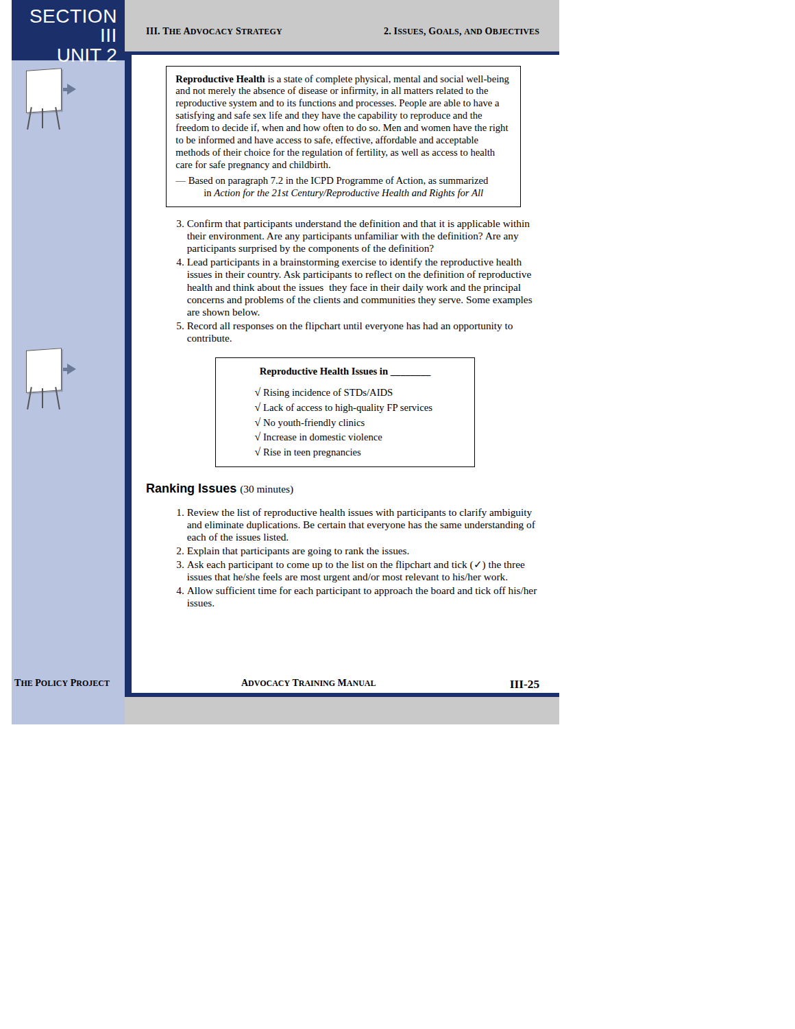SECTION III
UNIT 2
III. THE ADVOCACY STRATEGY 2. ISSUES, GOALS, AND OBJECTIVES
Reproductive Health is a state of complete physical, mental and social well-being and not merely the absence of disease or infirmity, in all matters related to the reproductive system and to its functions and processes. People are able to have a satisfying and safe sex life and they have the capability to reproduce and the freedom to decide if, when and how often to do so. Men and women have the right to be informed and have access to safe, effective, affordable and acceptable methods of their choice for the regulation of fertility, as well as access to health care for safe pregnancy and childbirth. — Based on paragraph 7.2 in the ICPD Programme of Action, as summarized in Action for the 21st Century/Reproductive Health and Rights for All
Confirm that participants understand the definition and that it is applicable within their environment. Are any participants unfamiliar with the definition? Are any participants surprised by the components of the definition?
Lead participants in a brainstorming exercise to identify the reproductive health issues in their country. Ask participants to reflect on the definition of reproductive health and think about the issues they face in their daily work and the principal concerns and problems of the clients and communities they serve. Some examples are shown below.
Record all responses on the flipchart until everyone has had an opportunity to contribute.
Reproductive Health Issues in ________
√ Rising incidence of STDs/AIDS
√ Lack of access to high-quality FP services
√ No youth-friendly clinics
√ Increase in domestic violence
√ Rise in teen pregnancies
Ranking Issues (30 minutes)
Review the list of reproductive health issues with participants to clarify ambiguity and eliminate duplications. Be certain that everyone has the same understanding of each of the issues listed.
Explain that participants are going to rank the issues.
Ask each participant to come up to the list on the flipchart and tick (✓) the three issues that he/she feels are most urgent and/or most relevant to his/her work.
Allow sufficient time for each participant to approach the board and tick off his/her issues.
THE POLICY PROJECT III-25 ADVOCACY TRAINING MANUAL